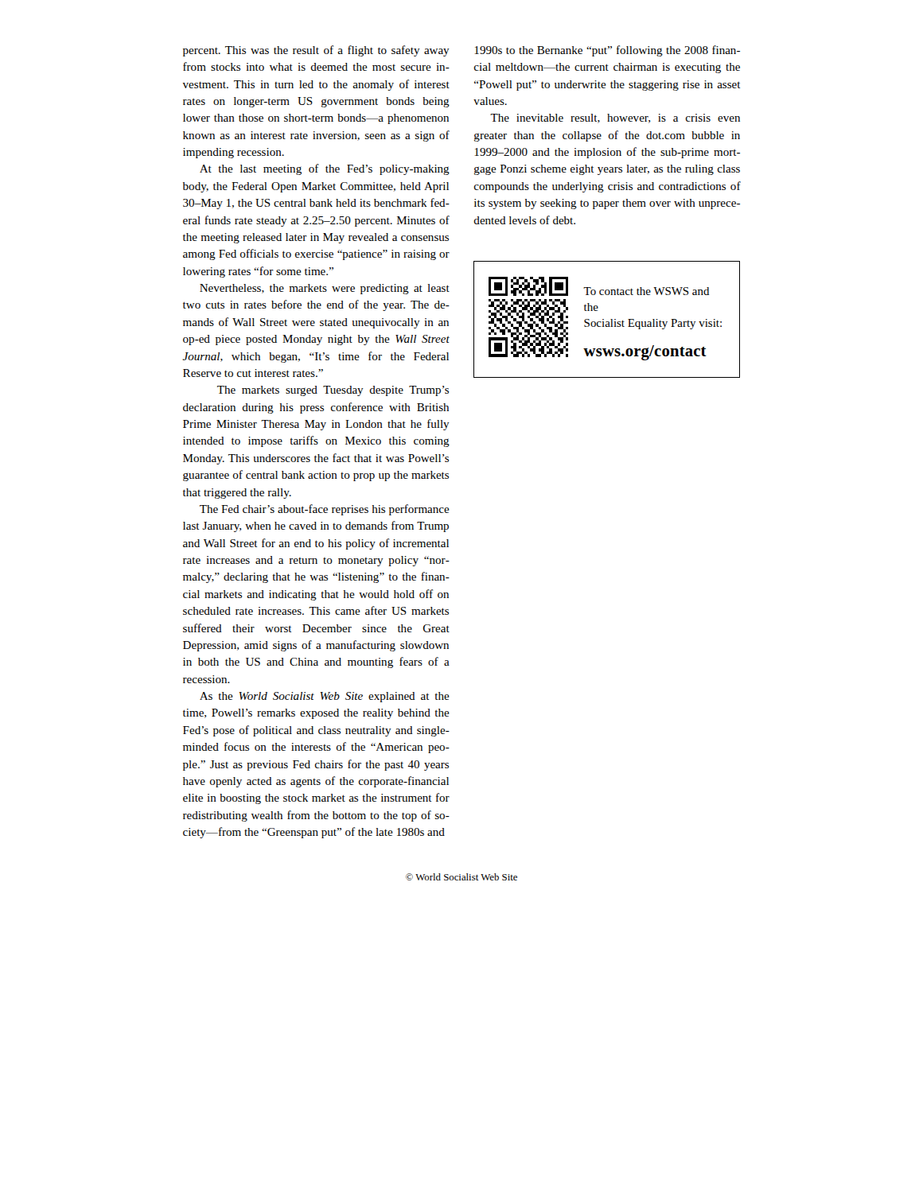percent. This was the result of a flight to safety away from stocks into what is deemed the most secure investment. This in turn led to the anomaly of interest rates on longer-term US government bonds being lower than those on short-term bonds—a phenomenon known as an interest rate inversion, seen as a sign of impending recession.
At the last meeting of the Fed’s policy-making body, the Federal Open Market Committee, held April 30–May 1, the US central bank held its benchmark federal funds rate steady at 2.25–2.50 percent. Minutes of the meeting released later in May revealed a consensus among Fed officials to exercise “patience” in raising or lowering rates “for some time.”
Nevertheless, the markets were predicting at least two cuts in rates before the end of the year. The demands of Wall Street were stated unequivocally in an op-ed piece posted Monday night by the Wall Street Journal, which began, “It’s time for the Federal Reserve to cut interest rates.”
The markets surged Tuesday despite Trump’s declaration during his press conference with British Prime Minister Theresa May in London that he fully intended to impose tariffs on Mexico this coming Monday. This underscores the fact that it was Powell’s guarantee of central bank action to prop up the markets that triggered the rally.
The Fed chair’s about-face reprises his performance last January, when he caved in to demands from Trump and Wall Street for an end to his policy of incremental rate increases and a return to monetary policy “normalcy,” declaring that he was “listening” to the financial markets and indicating that he would hold off on scheduled rate increases. This came after US markets suffered their worst December since the Great Depression, amid signs of a manufacturing slowdown in both the US and China and mounting fears of a recession.
As the World Socialist Web Site explained at the time, Powell’s remarks exposed the reality behind the Fed’s pose of political and class neutrality and single-minded focus on the interests of the “American people.” Just as previous Fed chairs for the past 40 years have openly acted as agents of the corporate-financial elite in boosting the stock market as the instrument for redistributing wealth from the bottom to the top of society—from the “Greenspan put” of the late 1980s and
1990s to the Bernanke “put” following the 2008 financial meltdown—the current chairman is executing the “Powell put” to underwrite the staggering rise in asset values.
The inevitable result, however, is a crisis even greater than the collapse of the dot.com bubble in 1999–2000 and the implosion of the sub-prime mortgage Ponzi scheme eight years later, as the ruling class compounds the underlying crisis and contradictions of its system by seeking to paper them over with unprecedented levels of debt.
To contact the WSWS and the
Socialist Equality Party visit:
wsws.org/contact
© World Socialist Web Site